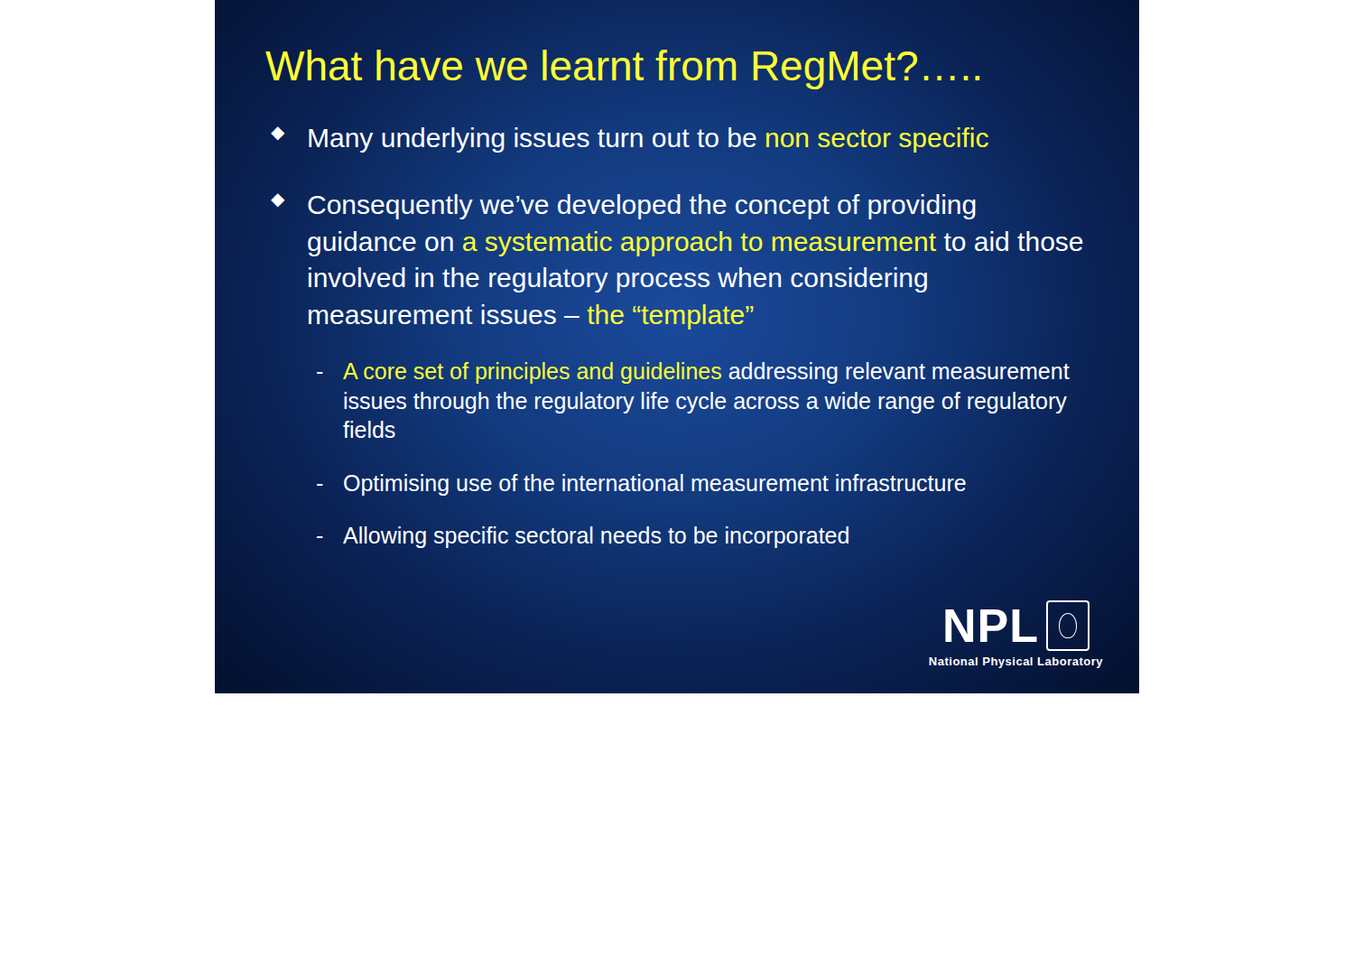What have we learnt from RegMet?…..
Many underlying issues turn out to be non sector specific
Consequently we’ve developed the concept of providing guidance on a systematic approach to measurement to aid those involved in the regulatory process when considering measurement issues – the “template”
A core set of principles and guidelines addressing relevant measurement issues through the regulatory life cycle across a wide range of regulatory fields
Optimising use of the international measurement infrastructure
Allowing specific sectoral needs to be incorporated
NPL National Physical Laboratory